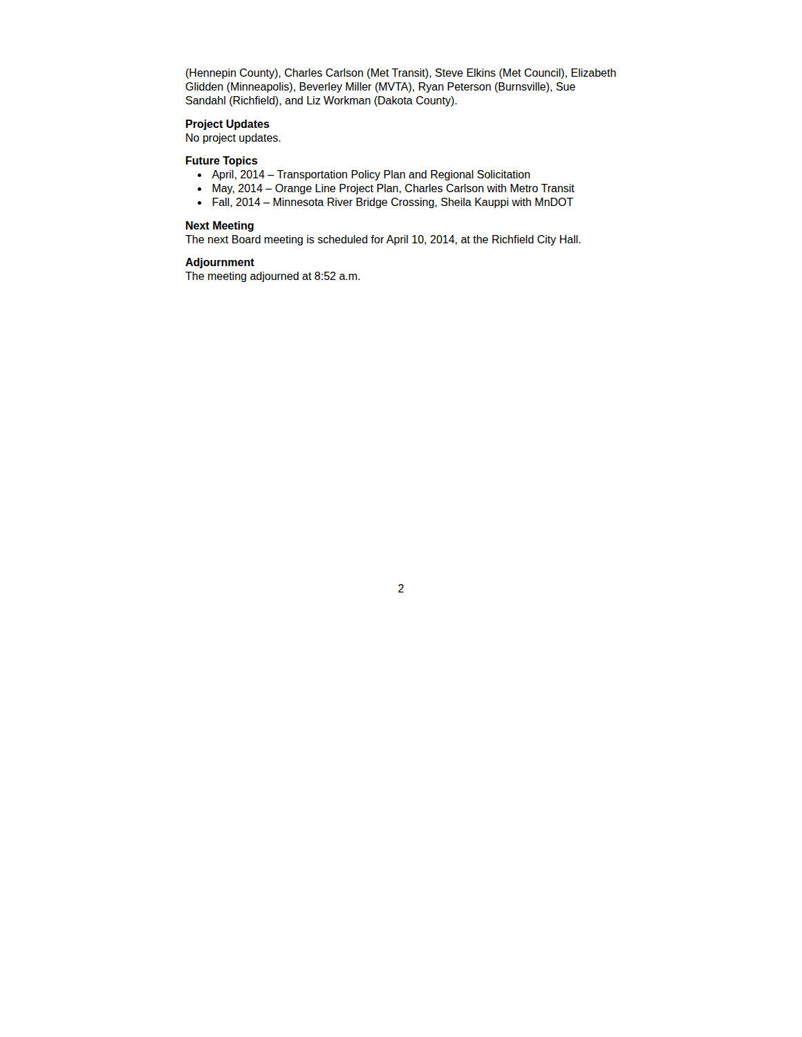(Hennepin County), Charles Carlson (Met Transit), Steve Elkins (Met Council), Elizabeth Glidden (Minneapolis), Beverley Miller (MVTA), Ryan Peterson (Burnsville), Sue Sandahl (Richfield), and Liz Workman (Dakota County).
Project Updates
No project updates.
Future Topics
April, 2014 – Transportation Policy Plan and Regional Solicitation
May, 2014 – Orange Line Project Plan, Charles Carlson with Metro Transit
Fall, 2014 – Minnesota River Bridge Crossing, Sheila Kauppi with MnDOT
Next Meeting
The next Board meeting is scheduled for April 10, 2014, at the Richfield City Hall.
Adjournment
The meeting adjourned at 8:52 a.m.
2